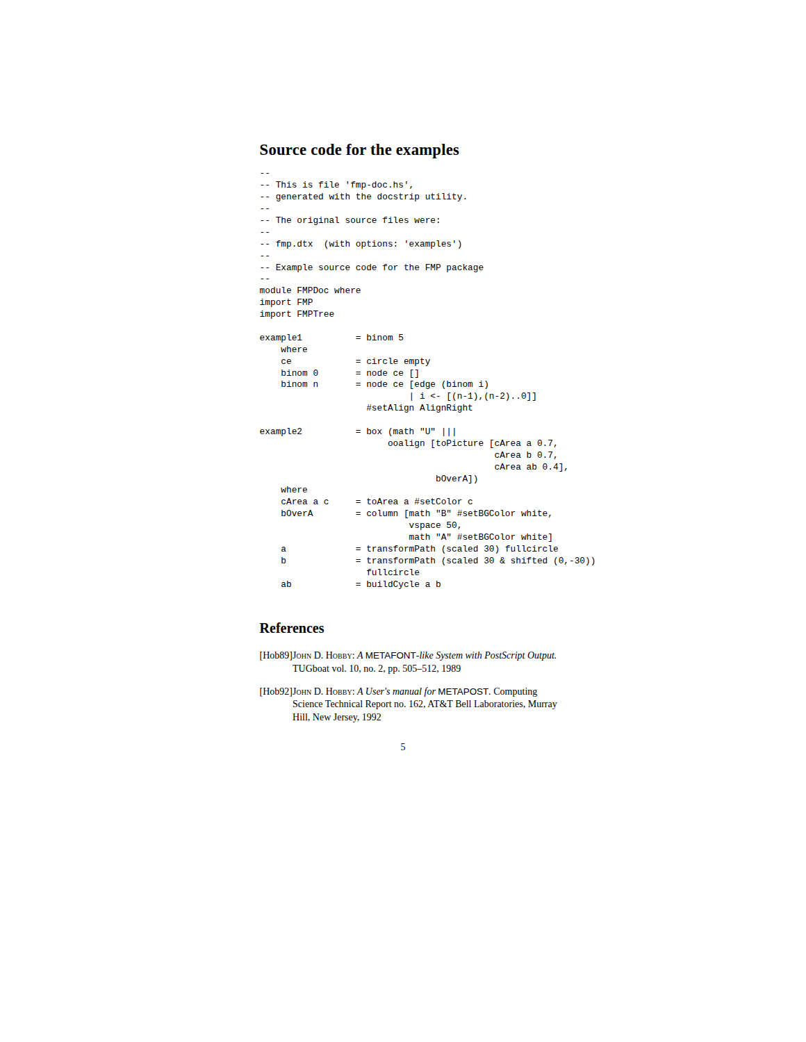Source code for the examples
--
-- This is file 'fmp-doc.hs',
-- generated with the docstrip utility.
--
-- The original source files were:
--
-- fmp.dtx  (with options: 'examples')
--
-- Example source code for the FMP package
--
module FMPDoc where
import FMP
import FMPTree

example1          = binom 5
    where
    ce            = circle empty
    binom 0       = node ce []
    binom n       = node ce [edge (binom i)
                            | i <- [(n-1),(n-2)..0]]
                    #setAlign AlignRight

example2          = box (math "U" |||
                        ooalign [toPicture [cArea a 0.7,
                                            cArea b 0.7,
                                            cArea ab 0.4],
                                 bOverA])
    where
    cArea a c     = toArea a #setColor c
    bOverA        = column [math "B" #setBGColor white,
                            vspace 50,
                            math "A" #setBGColor white]
    a             = transformPath (scaled 30) fullcircle
    b             = transformPath (scaled 30 & shifted (0,-30))
                    fullcircle
    ab            = buildCycle a b
References
[Hob89]
John D. Hobby: A METAFONT-like System with PostScript Output. TUGboat vol. 10, no. 2, pp. 505–512, 1989
[Hob92]
John D. Hobby: A User's manual for METAPOST. Computing Science Technical Report no. 162, AT&T Bell Laboratories, Murray Hill, New Jersey, 1992
5